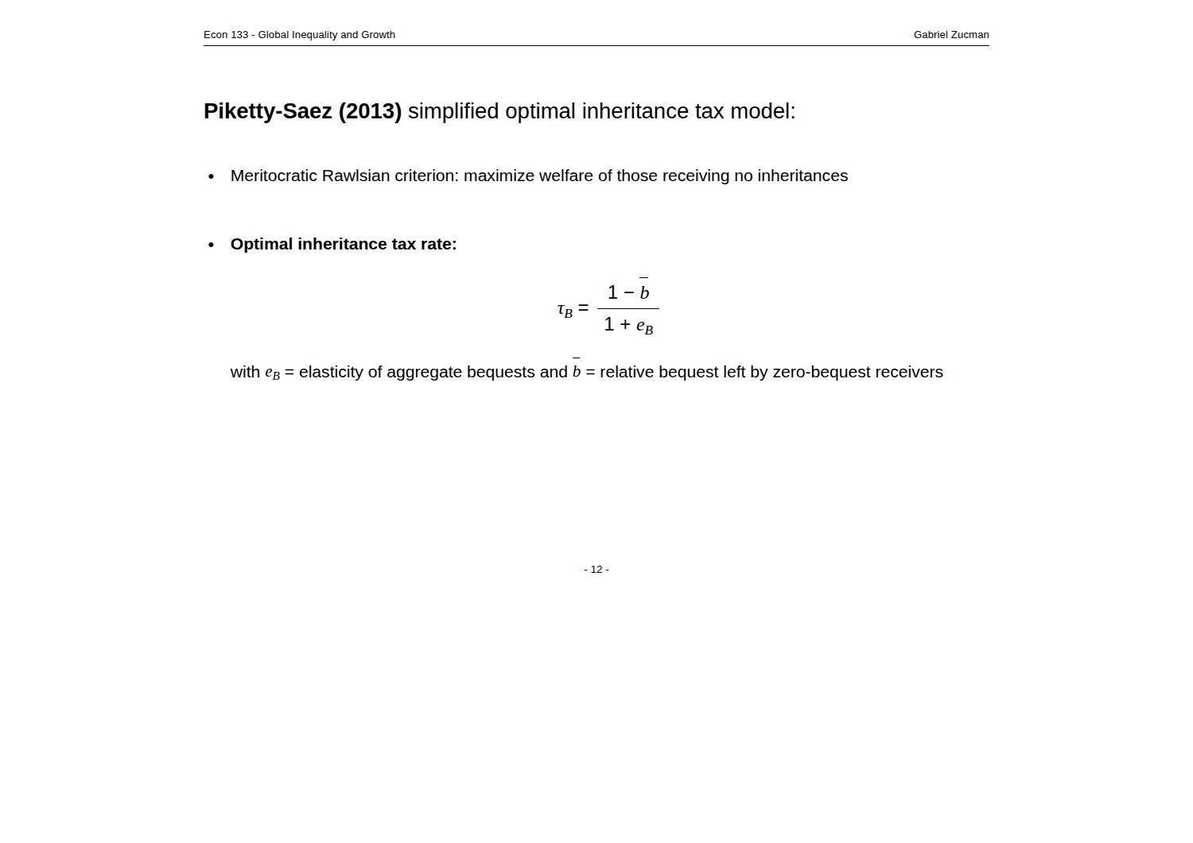Econ 133 - Global Inequality and Growth
Gabriel Zucman
Piketty-Saez (2013) simplified optimal inheritance tax model:
Meritocratic Rawlsian criterion: maximize welfare of those receiving no inheritances
Optimal inheritance tax rate:
τB = 1 − b 1 + eB
with eB = elasticity of aggregate bequests and b = relative bequest left by zero-bequest receivers
- 12 -